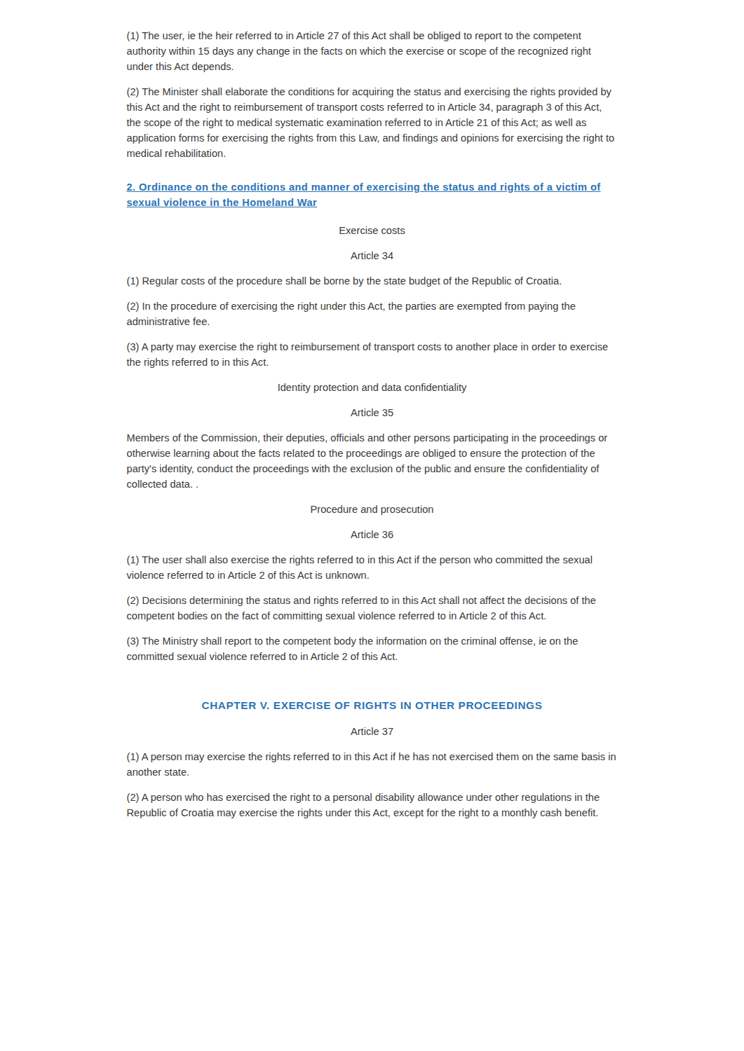(1) The user, ie the heir referred to in Article 27 of this Act shall be obliged to report to the competent authority within 15 days any change in the facts on which the exercise or scope of the recognized right under this Act depends.
(2) The Minister shall elaborate the conditions for acquiring the status and exercising the rights provided by this Act and the right to reimbursement of transport costs referred to in Article 34, paragraph 3 of this Act, the scope of the right to medical systematic examination referred to in Article 21 of this Act; as well as application forms for exercising the rights from this Law, and findings and opinions for exercising the right to medical rehabilitation.
2. Ordinance on the conditions and manner of exercising the status and rights of a victim of sexual violence in the Homeland War
Exercise costs
Article 34
(1) Regular costs of the procedure shall be borne by the state budget of the Republic of Croatia.
(2) In the procedure of exercising the right under this Act, the parties are exempted from paying the administrative fee.
(3) A party may exercise the right to reimbursement of transport costs to another place in order to exercise the rights referred to in this Act.
Identity protection and data confidentiality
Article 35
Members of the Commission, their deputies, officials and other persons participating in the proceedings or otherwise learning about the facts related to the proceedings are obliged to ensure the protection of the party's identity, conduct the proceedings with the exclusion of the public and ensure the confidentiality of collected data. .
Procedure and prosecution
Article 36
(1) The user shall also exercise the rights referred to in this Act if the person who committed the sexual violence referred to in Article 2 of this Act is unknown.
(2) Decisions determining the status and rights referred to in this Act shall not affect the decisions of the competent bodies on the fact of committing sexual violence referred to in Article 2 of this Act.
(3) The Ministry shall report to the competent body the information on the criminal offense, ie on the committed sexual violence referred to in Article 2 of this Act.
CHAPTER V. EXERCISE OF RIGHTS IN OTHER PROCEEDINGS
Article 37
(1) A person may exercise the rights referred to in this Act if he has not exercised them on the same basis in another state.
(2) A person who has exercised the right to a personal disability allowance under other regulations in the Republic of Croatia may exercise the rights under this Act, except for the right to a monthly cash benefit.